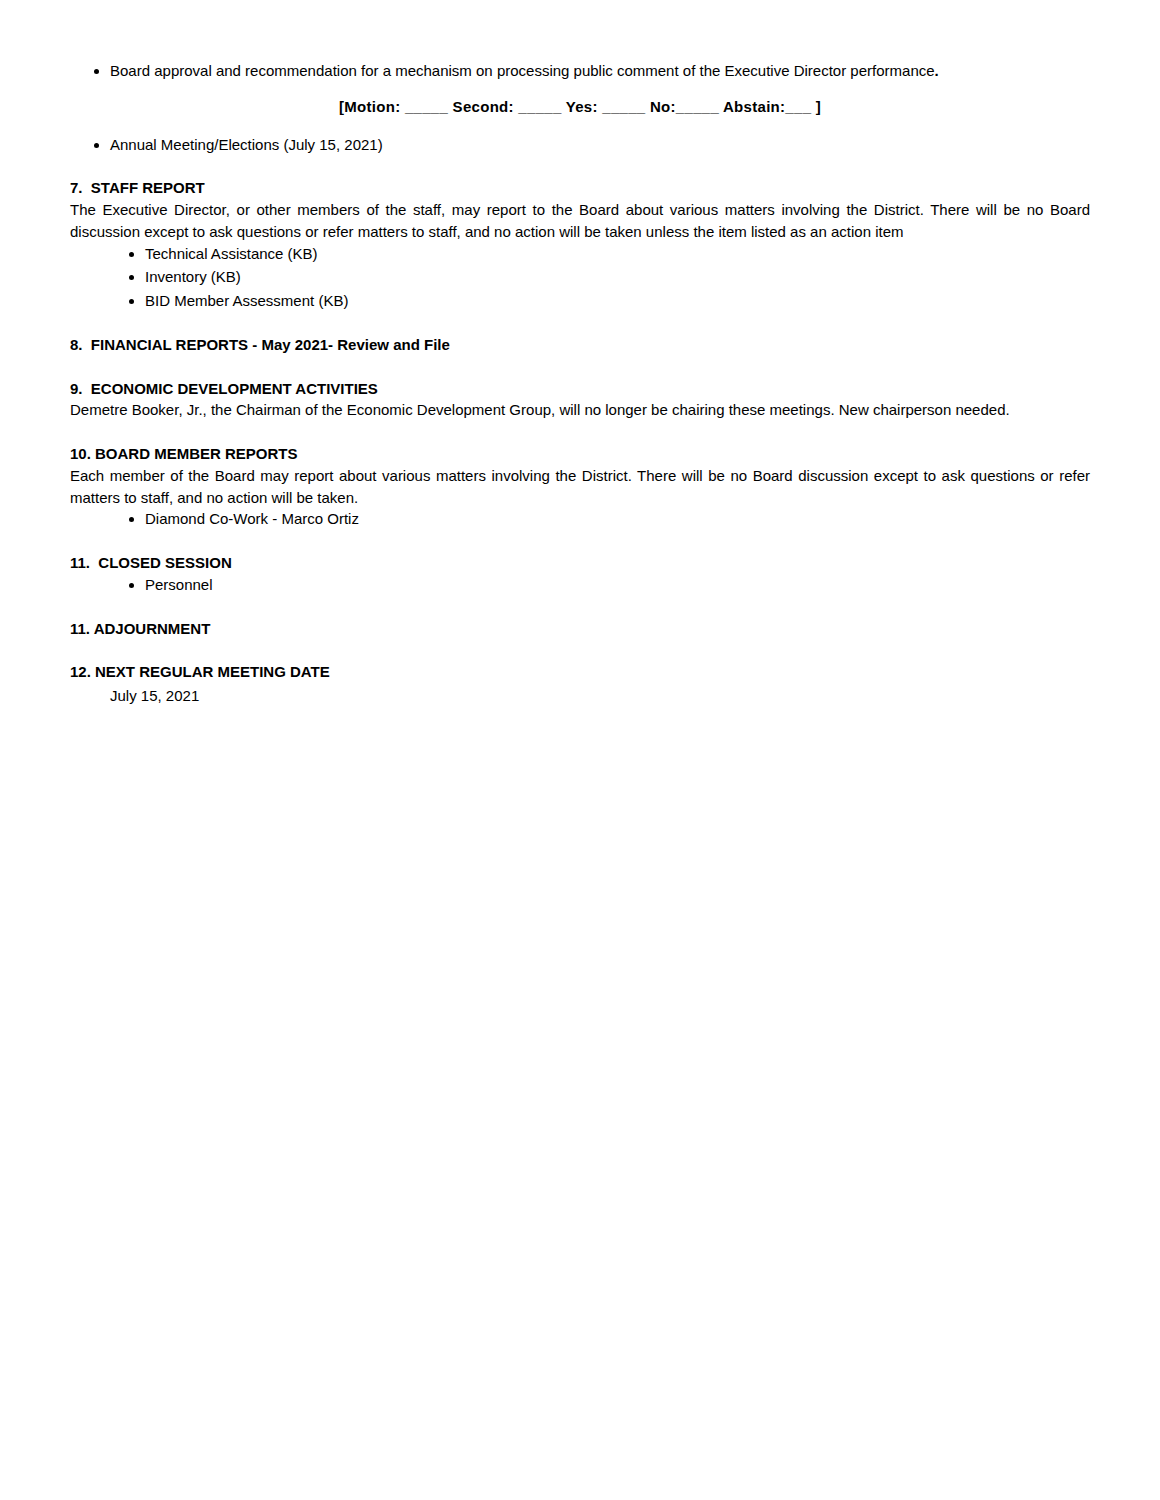Board approval and recommendation for a mechanism on processing public comment of the Executive Director performance.
[Motion: _____ Second: _____ Yes: _____ No:_____ Abstain:___ ]
Annual Meeting/Elections (July 15, 2021)
7. STAFF REPORT
The Executive Director, or other members of the staff, may report to the Board about various matters involving the District. There will be no Board discussion except to ask questions or refer matters to staff, and no action will be taken unless the item listed as an action item
Technical Assistance (KB)
Inventory (KB)
BID Member Assessment (KB)
8. FINANCIAL REPORTS - May 2021- Review and File
9. ECONOMIC DEVELOPMENT ACTIVITIES
Demetre Booker, Jr., the Chairman of the Economic Development Group, will no longer be chairing these meetings. New chairperson needed.
10. BOARD MEMBER REPORTS
Each member of the Board may report about various matters involving the District. There will be no Board discussion except to ask questions or refer matters to staff, and no action will be taken.
Diamond Co-Work - Marco Ortiz
11. CLOSED SESSION
Personnel
11. ADJOURNMENT
12. NEXT REGULAR MEETING DATE
July 15, 2021